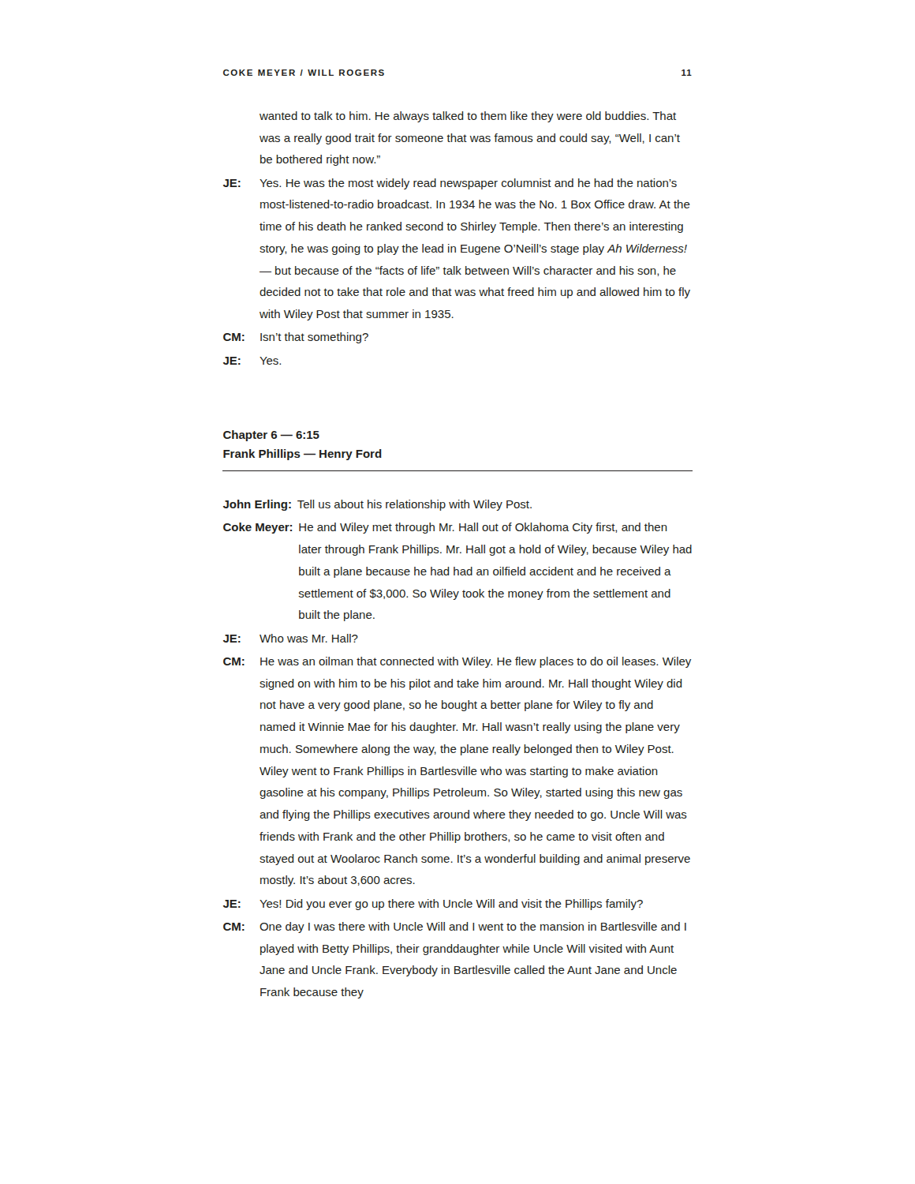Coke Meyer / Will Rogers 11
wanted to talk to him. He always talked to them like they were old buddies. That was a really good trait for someone that was famous and could say, “Well, I can’t be bothered right now.”
JE:
Yes. He was the most widely read newspaper columnist and he had the nation’s most-listened-to-radio broadcast. In 1934 he was the No. 1 Box Office draw. At the time of his death he ranked second to Shirley Temple. Then there’s an interesting story, he was going to play the lead in Eugene O’Neill’s stage play Ah Wilderness! — but because of the “facts of life” talk between Will’s character and his son, he decided not to take that role and that was what freed him up and allowed him to fly with Wiley Post that summer in 1935.
CM:
Isn’t that something?
JE:
Yes.
Chapter 6 — 6:15
Frank Phillips — Henry Ford
John Erling:
Tell us about his relationship with Wiley Post.
Coke Meyer:
He and Wiley met through Mr. Hall out of Oklahoma City first, and then later through Frank Phillips. Mr. Hall got a hold of Wiley, because Wiley had built a plane because he had had an oilfield accident and he received a settlement of $3,000. So Wiley took the money from the settlement and built the plane.
JE:
Who was Mr. Hall?
CM:
He was an oilman that connected with Wiley. He flew places to do oil leases. Wiley signed on with him to be his pilot and take him around. Mr. Hall thought Wiley did not have a very good plane, so he bought a better plane for Wiley to fly and named it Winnie Mae for his daughter. Mr. Hall wasn’t really using the plane very much. Somewhere along the way, the plane really belonged then to Wiley Post. Wiley went to Frank Phillips in Bartlesville who was starting to make aviation gasoline at his company, Phillips Petroleum. So Wiley, started using this new gas and flying the Phillips executives around where they needed to go. Uncle Will was friends with Frank and the other Phillip brothers, so he came to visit often and stayed out at Woolaroc Ranch some. It’s a wonderful building and animal preserve mostly. It’s about 3,600 acres.
JE:
Yes! Did you ever go up there with Uncle Will and visit the Phillips family?
CM:
One day I was there with Uncle Will and I went to the mansion in Bartlesville and I played with Betty Phillips, their granddaughter while Uncle Will visited with Aunt Jane and Uncle Frank. Everybody in Bartlesville called the Aunt Jane and Uncle Frank because they